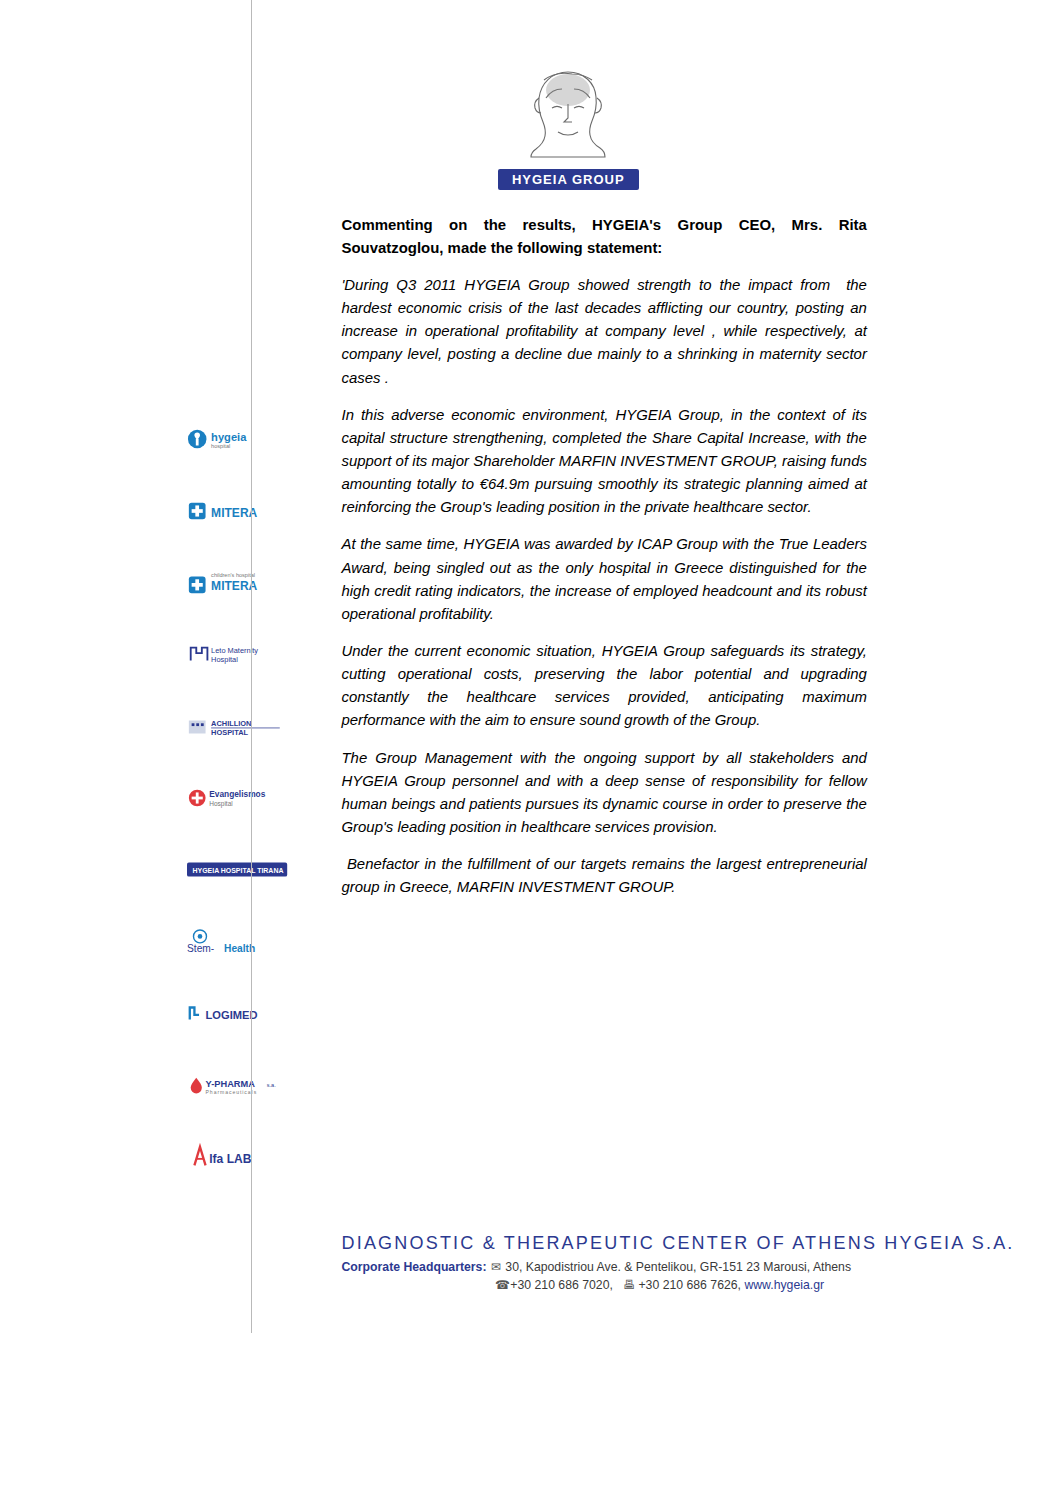HYGEIA GROUP
hygeia hospital
MITERA
children's hospital MITERA
Leto Maternity Hospital
ACHILLION HOSPITAL
Evangelismos Hospital
HYGEIA HOSPITAL TIRANA
Stem- Health
LOGIMED
Y-PHARMA s.a. Pharmaceuticals
lfa LAB
Commenting on the results, HYGEIA's Group CEO, Mrs. Rita Souvatzoglou, made the following statement:
'During Q3 2011 HYGEIA Group showed strength to the impact from the hardest economic crisis of the last decades afflicting our country, posting an increase in operational profitability at company level , while respectively, at company level, posting a decline due mainly to a shrinking in maternity sector cases .
In this adverse economic environment, HYGEIA Group, in the context of its capital structure strengthening, completed the Share Capital Increase, with the support of its major Shareholder MARFIN INVESTMENT GROUP, raising funds amounting totally to €64.9m pursuing smoothly its strategic planning aimed at reinforcing the Group's leading position in the private healthcare sector.
At the same time, HYGEIA was awarded by ICAP Group with the True Leaders Award, being singled out as the only hospital in Greece distinguished for the high credit rating indicators, the increase of employed headcount and its robust operational profitability.
Under the current economic situation, HYGEIA Group safeguards its strategy, cutting operational costs, preserving the labor potential and upgrading constantly the healthcare services provided, anticipating maximum performance with the aim to ensure sound growth of the Group.
The Group Management with the ongoing support by all stakeholders and HYGEIA Group personnel and with a deep sense of responsibility for fellow human beings and patients pursues its dynamic course in order to preserve the Group's leading position in healthcare services provision.
Benefactor in the fulfillment of our targets remains the largest entrepreneurial group in Greece, MARFIN INVESTMENT GROUP.
DIAGNOSTIC & THERAPEUTIC CENTER OF ATHENS HYGEIA S.A.
Corporate Headquarters: ✉ 30, Kapodistriou Ave. & Pentelikou, GR-151 23 Marousi, Athens
☎ +30 210 686 7020, 🖶 +30 210 686 7626, www.hygeia.gr